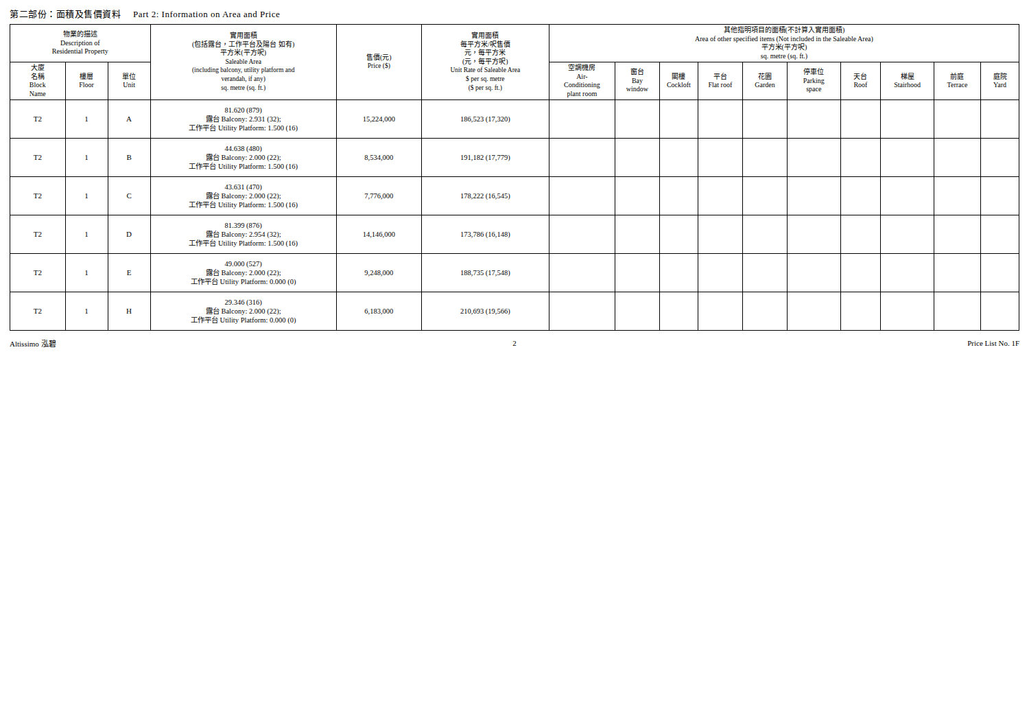第二部份：面積及售價資料Part 2: Information on Area and Price
| 物業的描述 Description of Residential Property | 實用面積 (包括露台，工作平台及陽台 如有) 平方米(平方呎) Saleable Area (including balcony, utility platform and verandah, if any) sq. metre (sq. ft.) | 售價(元) Price ($) | 實用面積 每平方米/呎售價 元，每平方米 (元，每平方呎) Unit Rate of Saleable Area $ per sq. metre ($ per sq. ft.) | 其他指明項目的面積(不計算入實用面積) Area of other specified items (Not included in the Saleable Area) 平方米(平方呎) sq. metre (sq. ft.) |
| --- | --- | --- | --- | --- |
| 大廈 名稱 Block Name | 樓層 Floor | 單位 Unit | 空調機房 Air- Conditioning plant room | 窗台 Bay window | 閣樓 Cockloft | 平台 Flat roof | 花園 Garden | 停車位 Parking space | 天台 Roof | 梯屋 Stairhood | 前庭 Terrace | 庭院 Yard |
| T2 | 1 | A | 81.620 (879) 露台 Balcony: 2.931 (32); 工作平台 Utility Platform: 1.500 (16) | 15,224,000 | 186,523 (17,320) | | | | | | | | | | |
| T2 | 1 | B | 44.638 (480) 露台 Balcony: 2.000 (22); 工作平台 Utility Platform: 1.500 (16) | 8,534,000 | 191,182 (17,779) | | | | | | | | | | |
| T2 | 1 | C | 43.631 (470) 露台 Balcony: 2.000 (22); 工作平台 Utility Platform: 1.500 (16) | 7,776,000 | 178,222 (16,545) | | | | | | | | | | |
| T2 | 1 | D | 81.399 (876) 露台 Balcony: 2.954 (32); 工作平台 Utility Platform: 1.500 (16) | 14,146,000 | 173,786 (16,148) | | | | | | | | | | |
| T2 | 1 | E | 49.000 (527) 露台 Balcony: 2.000 (22); 工作平台 Utility Platform: 0.000 (0) | 9,248,000 | 188,735 (17,548) | | | | | | | | | | |
| T2 | 1 | H | 29.346 (316) 露台 Balcony: 2.000 (22); 工作平台 Utility Platform: 0.000 (0) | 6,183,000 | 210,693 (19,566) | | | | | | | | | | |
Altissimo 泓碧
2
Price List No. 1F